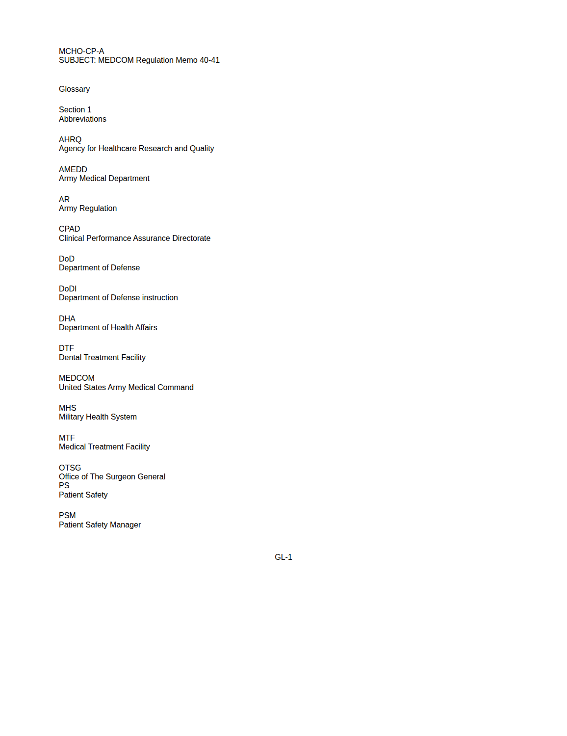MCHO-CP-A
SUBJECT: MEDCOM Regulation Memo 40-41
Glossary
Section 1
Abbreviations
AHRQ
Agency for Healthcare Research and Quality
AMEDD
Army Medical Department
AR
Army Regulation
CPAD
Clinical Performance Assurance Directorate
DoD
Department of Defense
DoDI
Department of Defense instruction
DHA
Department of Health Affairs
DTF
Dental Treatment Facility
MEDCOM
United States Army Medical Command
MHS
Military Health System
MTF
Medical Treatment Facility
OTSG
Office of The Surgeon General
PS
Patient Safety
PSM
Patient Safety Manager
GL-1